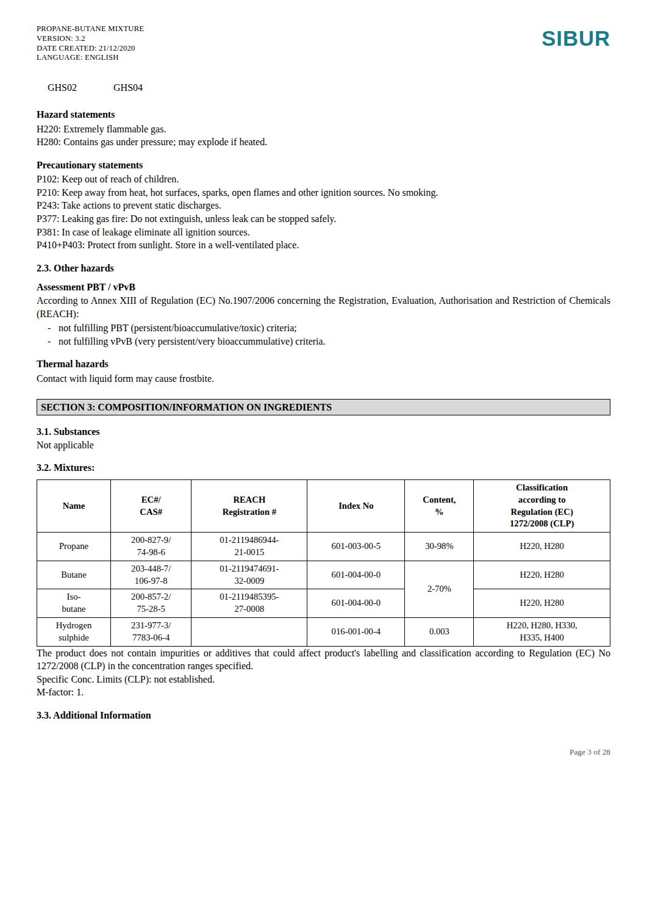PROPANE-BUTANE MIXTURE
VERSION: 3.2
DATE CREATED: 21/12/2020
LANGUAGE: ENGLISH
SIBUR
GHS02 GHS04
Hazard statements
H220: Extremely flammable gas.
H280: Contains gas under pressure; may explode if heated.
Precautionary statements
P102: Keep out of reach of children.
P210: Keep away from heat, hot surfaces, sparks, open flames and other ignition sources. No smoking.
P243: Take actions to prevent static discharges.
P377: Leaking gas fire: Do not extinguish, unless leak can be stopped safely.
P381: In case of leakage eliminate all ignition sources.
P410+P403: Protect from sunlight. Store in a well-ventilated place.
2.3. Other hazards
Assessment PBT / vPvB
According to Annex XIII of Regulation (EC) No.1907/2006 concerning the Registration, Evaluation, Authorisation and Restriction of Chemicals (REACH):
not fulfilling PBT (persistent/bioaccumulative/toxic) criteria;
not fulfilling vPvB (very persistent/very bioaccummulative) criteria.
Thermal hazards
Contact with liquid form may cause frostbite.
SECTION 3: COMPOSITION/INFORMATION ON INGREDIENTS
3.1. Substances
Not applicable
3.2. Mixtures:
| Name | EC#/ CAS# | REACH Registration # | Index No | Content, % | Classification according to Regulation (EC) 1272/2008 (CLP) |
| --- | --- | --- | --- | --- | --- |
| Propane | 200-827-9/ 74-98-6 | 01-2119486944- 21-0015 | 601-003-00-5 | 30-98% | H220, H280 |
| Butane | 203-448-7/ 106-97-8 | 01-2119474691- 32-0009 | 601-004-00-0 | 2-70% | H220, H280 |
| Iso- butane | 200-857-2/ 75-28-5 | 01-2119485395- 27-0008 | 601-004-00-0 | H220, H280 |
| Hydrogen sulphide | 231-977-3/ 7783-06-4 | | 016-001-00-4 | 0.003 | H220, H280, H330, H335, H400 |
The product does not contain impurities or additives that could affect product's labelling and classification according to Regulation (EC) No 1272/2008 (CLP) in the concentration ranges specified.
Specific Conc. Limits (CLP): not established.
M-factor: 1.
3.3. Additional Information
Page 3 of 28